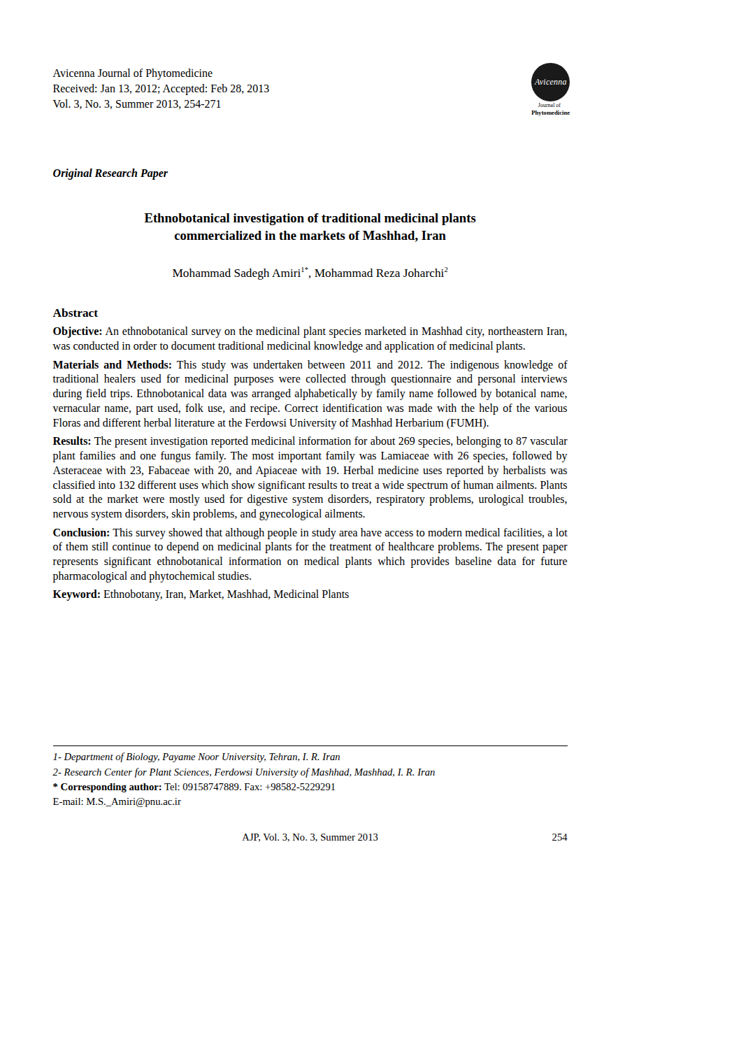Avicenna Journal of Phytomedicine
Avicenna Journal of Phytomedicine
Received: Jan 13, 2012; Accepted: Feb 28, 2013
Vol. 3, No. 3, Summer 2013, 254-271
Original Research Paper
Ethnobotanical investigation of traditional medicinal plants
commercialized in the markets of Mashhad, Iran
Mohammad Sadegh Amiri1*, Mohammad Reza Joharchi2
Abstract
Objective: An ethnobotanical survey on the medicinal plant species marketed in Mashhad city, northeastern Iran, was conducted in order to document traditional medicinal knowledge and application of medicinal plants.
Materials and Methods: This study was undertaken between 2011 and 2012. The indigenous knowledge of traditional healers used for medicinal purposes were collected through questionnaire and personal interviews during field trips. Ethnobotanical data was arranged alphabetically by family name followed by botanical name, vernacular name, part used, folk use, and recipe. Correct identification was made with the help of the various Floras and different herbal literature at the Ferdowsi University of Mashhad Herbarium (FUMH).
Results: The present investigation reported medicinal information for about 269 species, belonging to 87 vascular plant families and one fungus family. The most important family was Lamiaceae with 26 species, followed by Asteraceae with 23, Fabaceae with 20, and Apiaceae with 19. Herbal medicine uses reported by herbalists was classified into 132 different uses which show significant results to treat a wide spectrum of human ailments. Plants sold at the market were mostly used for digestive system disorders, respiratory problems, urological troubles, nervous system disorders, skin problems, and gynecological ailments.
Conclusion: This survey showed that although people in study area have access to modern medical facilities, a lot of them still continue to depend on medicinal plants for the treatment of healthcare problems. The present paper represents significant ethnobotanical information on medical plants which provides baseline data for future pharmacological and phytochemical studies.
Keyword: Ethnobotany, Iran, Market, Mashhad, Medicinal Plants
1- Department of Biology, Payame Noor University, Tehran, I. R. Iran
2- Research Center for Plant Sciences, Ferdowsi University of Mashhad, Mashhad, I. R. Iran
* Corresponding author: Tel: 09158747889. Fax: +98582-5229291
E-mail: M.S._Amiri@pnu.ac.ir
AJP, Vol. 3, No. 3, Summer 2013 254